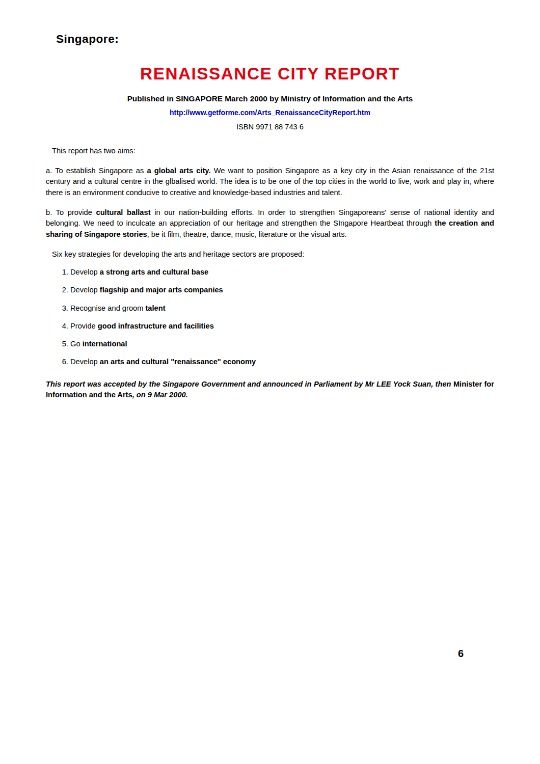Singapore:
RENAISSANCE CITY REPORT
Published in SINGAPORE March 2000 by Ministry of Information and the Arts
http://www.getforme.com/Arts_RenaissanceCityReport.htm
ISBN 9971 88 743 6
This report has two aims:
a. To establish Singapore as a global arts city. We want to position Singapore as a key city in the Asian renaissance of the 21st century and a cultural centre in the glbalised world. The idea is to be one of the top cities in the world to live, work and play in, where there is an environment conducive to creative and knowledge-based industries and talent.
b. To provide cultural ballast in our nation-building efforts. In order to strengthen Singaporeans' sense of national identity and belonging. We need to inculcate an appreciation of our heritage and strengthen the SIngapore Heartbeat through the creation and sharing of Singapore stories, be it film, theatre, dance, music, literature or the visual arts.
Six key strategies for developing the arts and heritage sectors are proposed:
6
Develop a strong arts and cultural base
Develop flagship and major arts companies
Recognise and groom talent
Provide good infrastructure and facilities
Go international
Develop an arts and cultural "renaissance" economy
This report was accepted by the Singapore Government and announced in Parliament by Mr LEE Yock Suan, then Minister for Information and the Arts, on 9 Mar 2000.